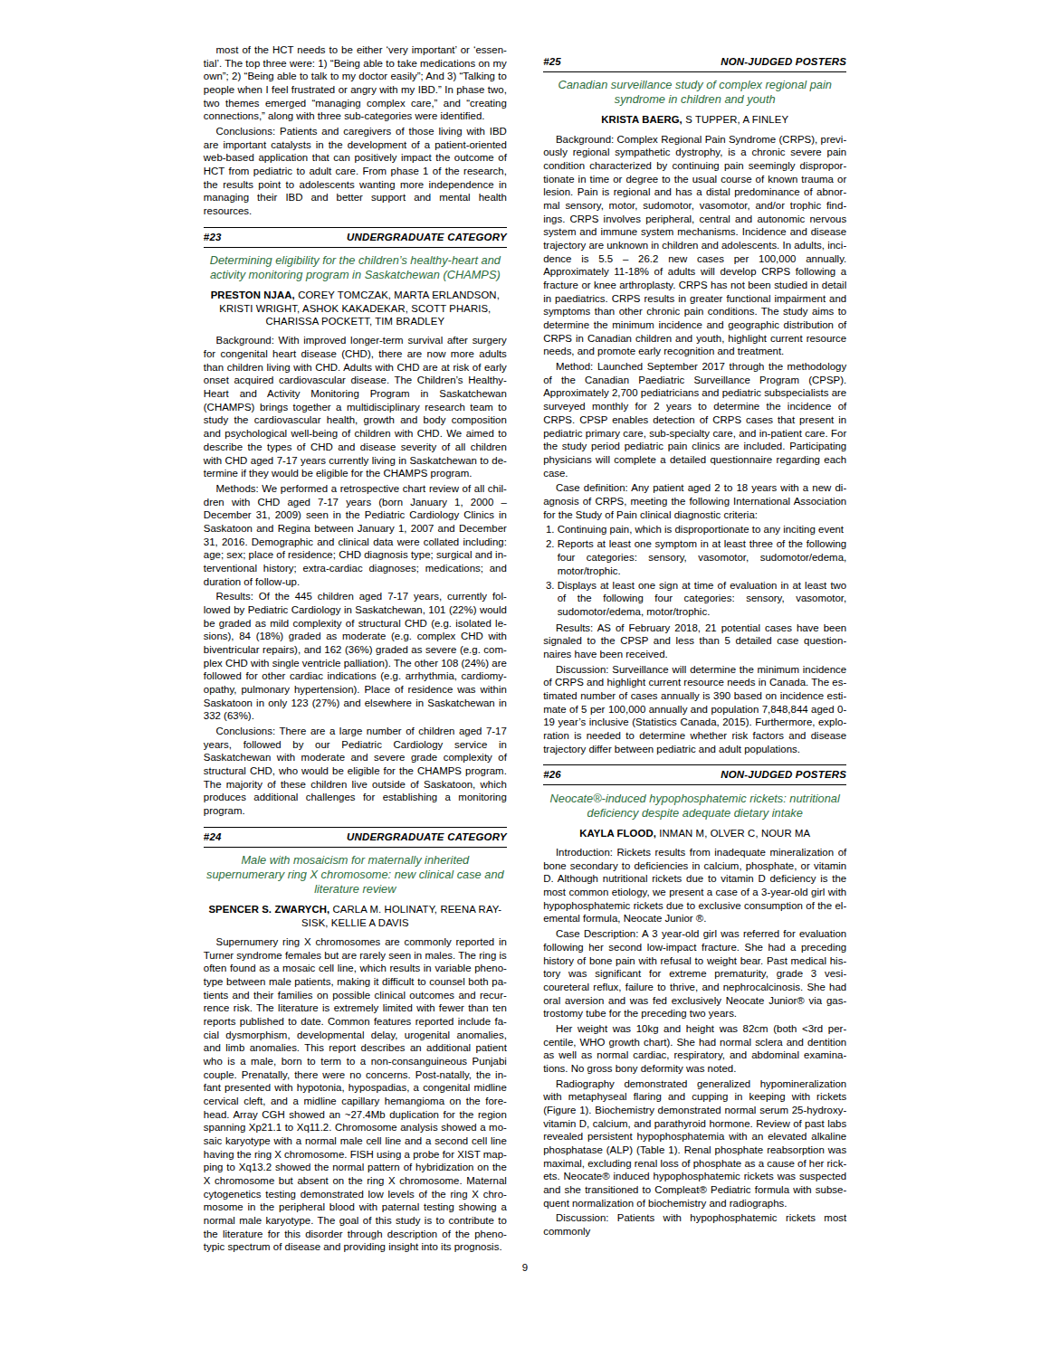most of the HCT needs to be either ‘very important’ or ‘essential’. The top three were: 1) “Being able to take medications on my own”; 2) “Being able to talk to my doctor easily”; And 3) “Talking to people when I feel frustrated or angry with my IBD.” In phase two, two themes emerged “managing complex care,” and “creating connections,” along with three sub-categories were identified.
Conclusions: Patients and caregivers of those living with IBD are important catalysts in the development of a patient-oriented web-based application that can positively impact the outcome of HCT from pediatric to adult care. From phase 1 of the research, the results point to adolescents wanting more independence in managing their IBD and better support and mental health resources.
#23 UNDERGRADUATE CATEGORY
Determining eligibility for the children’s healthy-heart and activity monitoring program in Saskatchewan (CHAMPS)
PRESTON NJAA, COREY TOMCZAK, MARTA ERLANDSON, KRISTI WRIGHT, ASHOK KAKADEKAR, SCOTT PHARIS, CHARISSA POCKETT, TIM BRADLEY
Background: With improved longer-term survival after surgery for congenital heart disease (CHD), there are now more adults than children living with CHD. Adults with CHD are at risk of early onset acquired cardiovascular disease. The Children’s Healthy-Heart and Activity Monitoring Program in Saskatchewan (CHAMPS) brings together a multidisciplinary research team to study the cardiovascular health, growth and body composition and psychological well-being of children with CHD. We aimed to describe the types of CHD and disease severity of all children with CHD aged 7-17 years currently living in Saskatchewan to determine if they would be eligible for the CHAMPS program.
Methods: We performed a retrospective chart review of all children with CHD aged 7-17 years (born January 1, 2000 – December 31, 2009) seen in the Pediatric Cardiology Clinics in Saskatoon and Regina between January 1, 2007 and December 31, 2016. Demographic and clinical data were collated including: age; sex; place of residence; CHD diagnosis type; surgical and interventional history; extra-cardiac diagnoses; medications; and duration of follow-up.
Results: Of the 445 children aged 7-17 years, currently followed by Pediatric Cardiology in Saskatchewan, 101 (22%) would be graded as mild complexity of structural CHD (e.g. isolated lesions), 84 (18%) graded as moderate (e.g. complex CHD with biventricular repairs), and 162 (36%) graded as severe (e.g. complex CHD with single ventricle palliation). The other 108 (24%) are followed for other cardiac indications (e.g. arrhythmia, cardiomyopathy, pulmonary hypertension). Place of residence was within Saskatoon in only 123 (27%) and elsewhere in Saskatchewan in 332 (63%).
Conclusions: There are a large number of children aged 7-17 years, followed by our Pediatric Cardiology service in Saskatchewan with moderate and severe grade complexity of structural CHD, who would be eligible for the CHAMPS program. The majority of these children live outside of Saskatoon, which produces additional challenges for establishing a monitoring program.
#24 UNDERGRADUATE CATEGORY
Male with mosaicism for maternally inherited supernumerary ring X chromosome: new clinical case and literature review
SPENCER S. ZWARYCH, CARLA M. HOLINATY, REENA RAY-SISK, KELLIE A DAVIS
Supernumery ring X chromosomes are commonly reported in Turner syndrome females but are rarely seen in males. The ring is often found as a mosaic cell line, which results in variable phenotype between male patients, making it difficult to counsel both patients and their families on possible clinical outcomes and recurrence risk. The literature is extremely limited with fewer than ten reports published to date. Common features reported include facial dysmorphism, developmental delay, urogenital anomalies, and limb anomalies. This report describes an additional patient who is a male, born to term to a non-consanguineous Punjabi couple. Prenatally, there were no concerns. Post-natally, the infant presented with hypotonia, hypospadias, a congenital midline cervical cleft, and a midline capillary hemangioma on the forehead. Array CGH showed an ~27.4Mb duplication for the region spanning Xp21.1 to Xq11.2. Chromosome analysis showed a mosaic karyotype with a normal male cell line and a second cell line having the ring X chromosome. FISH using a probe for XIST mapping to Xq13.2 showed the normal pattern of hybridization on the X chromosome but absent on the ring X chromosome. Maternal cytogenetics testing demonstrated low levels of the ring X chromosome in the peripheral blood with paternal testing showing a normal male karyotype. The goal of this study is to contribute to the literature for this disorder through description of the phenotypic spectrum of disease and providing insight into its prognosis.
#25 NON-JUDGED POSTERS
Canadian surveillance study of complex regional pain syndrome in children and youth
KRISTA BAERG, S TUPPER, A FINLEY
Background: Complex Regional Pain Syndrome (CRPS), previously regional sympathetic dystrophy, is a chronic severe pain condition characterized by continuing pain seemingly disproportionate in time or degree to the usual course of known trauma or lesion. Pain is regional and has a distal predominance of abnormal sensory, motor, sudomotor, vasomotor, and/or trophic findings. CRPS involves peripheral, central and autonomic nervous system and immune system mechanisms. Incidence and disease trajectory are unknown in children and adolescents. In adults, incidence is 5.5 – 26.2 new cases per 100,000 annually. Approximately 11-18% of adults will develop CRPS following a fracture or knee arthroplasty. CRPS has not been studied in detail in paediatrics. CRPS results in greater functional impairment and symptoms than other chronic pain conditions. The study aims to determine the minimum incidence and geographic distribution of CRPS in Canadian children and youth, highlight current resource needs, and promote early recognition and treatment.
Method: Launched September 2017 through the methodology of the Canadian Paediatric Surveillance Program (CPSP). Approximately 2,700 pediatricians and pediatric subspecialists are surveyed monthly for 2 years to determine the incidence of CRPS. CPSP enables detection of CRPS cases that present in pediatric primary care, sub-specialty care, and in-patient care. For the study period pediatric pain clinics are included. Participating physicians will complete a detailed questionnaire regarding each case.
Case definition: Any patient aged 2 to 18 years with a new diagnosis of CRPS, meeting the following International Association for the Study of Pain clinical diagnostic criteria:
Continuing pain, which is disproportionate to any inciting event
Reports at least one symptom in at least three of the following four categories: sensory, vasomotor, sudomotor/edema, motor/trophic.
Displays at least one sign at time of evaluation in at least two of the following four categories: sensory, vasomotor, sudomotor/edema, motor/trophic.
Results: AS of February 2018, 21 potential cases have been signaled to the CPSP and less than 5 detailed case questionnaires have been received.
Discussion: Surveillance will determine the minimum incidence of CRPS and highlight current resource needs in Canada. The estimated number of cases annually is 390 based on incidence estimate of 5 per 100,000 annually and population 7,848,844 aged 0-19 year’s inclusive (Statistics Canada, 2015). Furthermore, exploration is needed to determine whether risk factors and disease trajectory differ between pediatric and adult populations.
#26 NON-JUDGED POSTERS
Neocate®-induced hypophosphatemic rickets: nutritional deficiency despite adequate dietary intake
KAYLA FLOOD, INMAN M, OLVER C, NOUR MA
Introduction: Rickets results from inadequate mineralization of bone secondary to deficiencies in calcium, phosphate, or vitamin D. Although nutritional rickets due to vitamin D deficiency is the most common etiology, we present a case of a 3-year-old girl with hypophosphatemic rickets due to exclusive consumption of the elemental formula, Neocate Junior ®.
Case Description: A 3 year-old girl was referred for evaluation following her second low-impact fracture. She had a preceding history of bone pain with refusal to weight bear. Past medical history was significant for extreme prematurity, grade 3 vesicoureteral reflux, failure to thrive, and nephrocalcinosis. She had oral aversion and was fed exclusively Neocate Junior® via gastrostomy tube for the preceding two years.
Her weight was 10kg and height was 82cm (both <3rd percentile, WHO growth chart). She had normal sclera and dentition as well as normal cardiac, respiratory, and abdominal examinations. No gross bony deformity was noted.
Radiography demonstrated generalized hypomineralization with metaphyseal flaring and cupping in keeping with rickets (Figure 1). Biochemistry demonstrated normal serum 25-hydroxy-vitamin D, calcium, and parathyroid hormone. Review of past labs revealed persistent hypophosphatemia with an elevated alkaline phosphatase (ALP) (Table 1). Renal phosphate reabsorption was maximal, excluding renal loss of phosphate as a cause of her rickets. Neocate® induced hypophosphatemic rickets was suspected and she transitioned to Compleat® Pediatric formula with subsequent normalization of biochemistry and radiographs.
Discussion: Patients with hypophosphatemic rickets most commonly
9